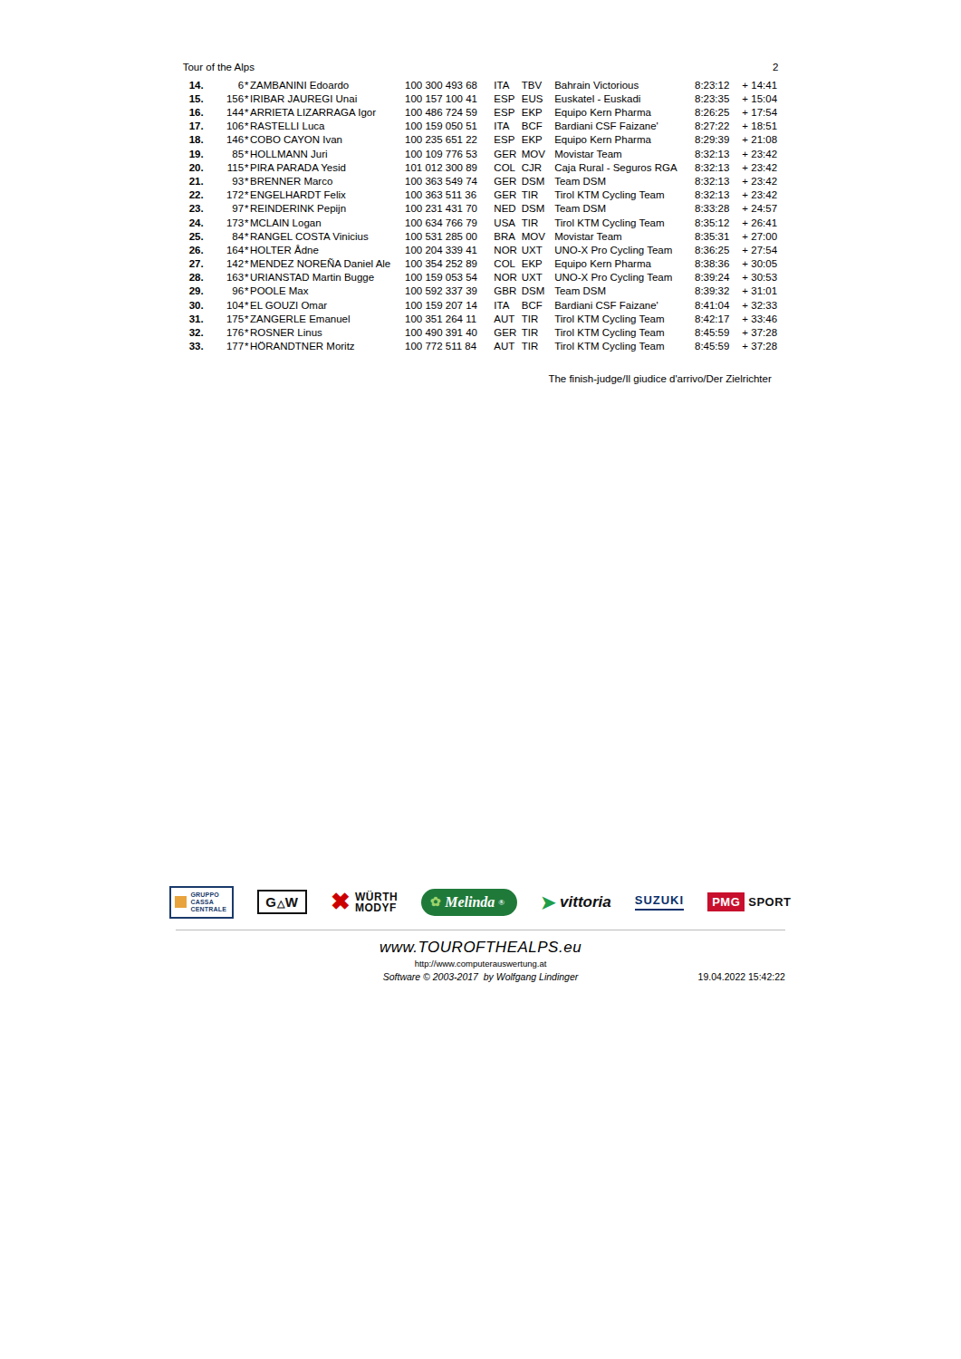Tour of the Alps
2
| 14. | 6 | * | ZAMBANINI Edoardo | 100 300 493 68 | ITA | TBV | Bahrain Victorious | 8:23:12 | + 14:41 |
| 15. | 156 | * | IRIBAR JAUREGI Unai | 100 157 100 41 | ESP | EUS | Euskatel - Euskadi | 8:23:35 | + 15:04 |
| 16. | 144 | * | ARRIETA LIZARRAGA Igor | 100 486 724 59 | ESP | EKP | Equipo Kern Pharma | 8:26:25 | + 17:54 |
| 17. | 106 | * | RASTELLI Luca | 100 159 050 51 | ITA | BCF | Bardiani CSF Faizane' | 8:27:22 | + 18:51 |
| 18. | 146 | * | COBO CAYON Ivan | 100 235 651 22 | ESP | EKP | Equipo Kern Pharma | 8:29:39 | + 21:08 |
| 19. | 85 | * | HOLLMANN Juri | 100 109 776 53 | GER | MOV | Movistar Team | 8:32:13 | + 23:42 |
| 20. | 115 | * | PIRA PARADA Yesid | 101 012 300 89 | COL | CJR | Caja Rural - Seguros RGA | 8:32:13 | + 23:42 |
| 21. | 93 | * | BRENNER Marco | 100 363 549 74 | GER | DSM | Team DSM | 8:32:13 | + 23:42 |
| 22. | 172 | * | ENGELHARDT Felix | 100 363 511 36 | GER | TIR | Tirol KTM Cycling Team | 8:32:13 | + 23:42 |
| 23. | 97 | * | REINDERINK Pepijn | 100 231 431 70 | NED | DSM | Team DSM | 8:33:28 | + 24:57 |
| 24. | 173 | * | MCLAIN Logan | 100 634 766 79 | USA | TIR | Tirol KTM Cycling Team | 8:35:12 | + 26:41 |
| 25. | 84 | * | RANGEL COSTA Vinicius | 100 531 285 00 | BRA | MOV | Movistar Team | 8:35:31 | + 27:00 |
| 26. | 164 | * | HOLTER Ådne | 100 204 339 41 | NOR | UXT | UNO-X Pro Cycling Team | 8:36:25 | + 27:54 |
| 27. | 142 | * | MENDEZ NOREÑA Daniel Ale | 100 354 252 89 | COL | EKP | Equipo Kern Pharma | 8:38:36 | + 30:05 |
| 28. | 163 | * | URIANSTAD Martin Bugge | 100 159 053 54 | NOR | UXT | UNO-X Pro Cycling Team | 8:39:24 | + 30:53 |
| 29. | 96 | * | POOLE Max | 100 592 337 39 | GBR | DSM | Team DSM | 8:39:32 | + 31:01 |
| 30. | 104 | * | EL GOUZI Omar | 100 159 207 14 | ITA | BCF | Bardiani CSF Faizane' | 8:41:04 | + 32:33 |
| 31. | 175 | * | ZANGERLE Emanuel | 100 351 264 11 | AUT | TIR | Tirol KTM Cycling Team | 8:42:17 | + 33:46 |
| 32. | 176 | * | ROSNER Linus | 100 490 391 40 | GER | TIR | Tirol KTM Cycling Team | 8:45:59 | + 37:28 |
| 33. | 177 | * | HÖRANDTNER Moritz | 100 772 511 84 | AUT | TIR | Tirol KTM Cycling Team | 8:45:59 | + 37:28 |
The finish-judge/Il giudice d'arrivo/Der Zielrichter
GRUPPO
CASSA
CENTRALE
G△W
✖ WÜRTH
MODYF
✿Melinda®
➤vittoria
SUZUKI
PMG SPORT
www.TOUR OF THE ALPS.eu
http://www.computerauswertung.at
Software © 2003-2017 by Wolfgang Lindinger
19.04.2022 15:42:22